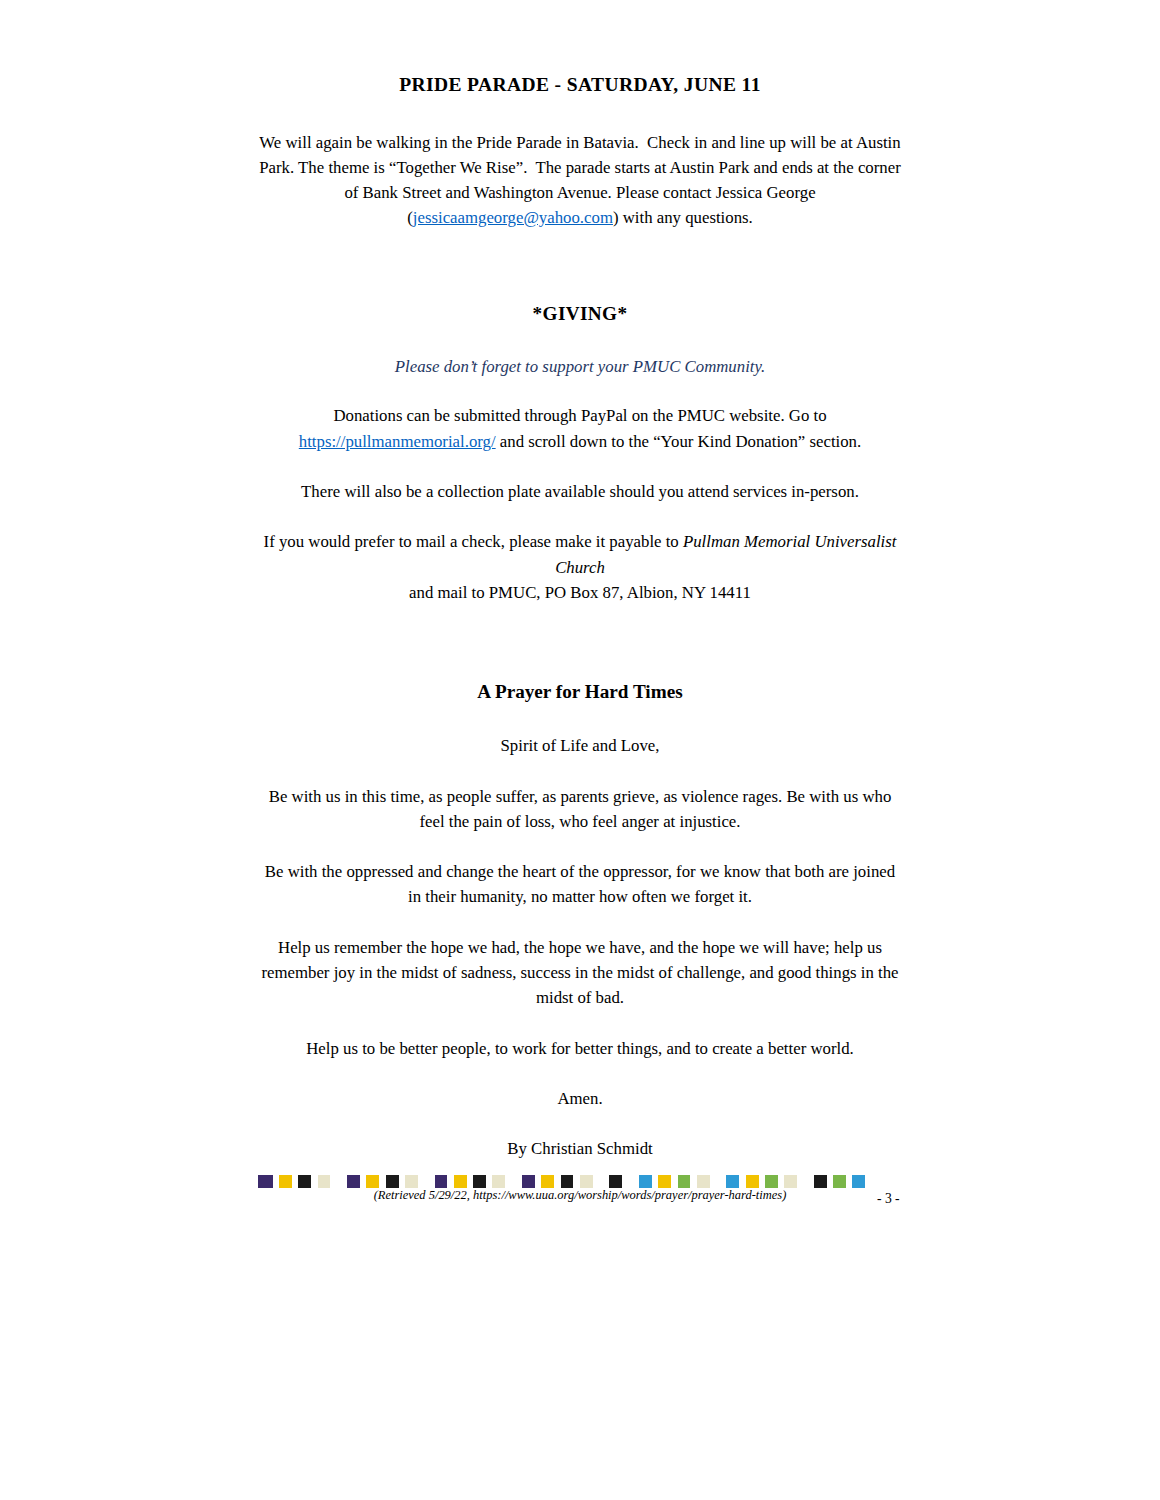PRIDE PARADE - SATURDAY, JUNE 11
We will again be walking in the Pride Parade in Batavia. Check in and line up will be at Austin Park. The theme is “Together We Rise”. The parade starts at Austin Park and ends at the corner of Bank Street and Washington Avenue. Please contact Jessica George (jessicaamgeorge@yahoo.com) with any questions.
*GIVING*
Please don’t forget to support your PMUC Community.
Donations can be submitted through PayPal on the PMUC website. Go to
https://pullmanmemorial.org/ and scroll down to the “Your Kind Donation” section.
There will also be a collection plate available should you attend services in-person.
If you would prefer to mail a check, please make it payable to Pullman Memorial Universalist Church
and mail to PMUC, PO Box 87, Albion, NY 14411
A Prayer for Hard Times
Spirit of Life and Love,
Be with us in this time, as people suffer, as parents grieve, as violence rages. Be with us who feel the pain of loss, who feel anger at injustice.
Be with the oppressed and change the heart of the oppressor, for we know that both are joined in their humanity, no matter how often we forget it.
Help us remember the hope we had, the hope we have, and the hope we will have; help us remember joy in the midst of sadness, success in the midst of challenge, and good things in the midst of bad.
Help us to be better people, to work for better things, and to create a better world.
Amen.
By Christian Schmidt
(Retrieved 5/29/22, https://www.uua.org/worship/words/prayer/prayer-hard-times)
- 3 -